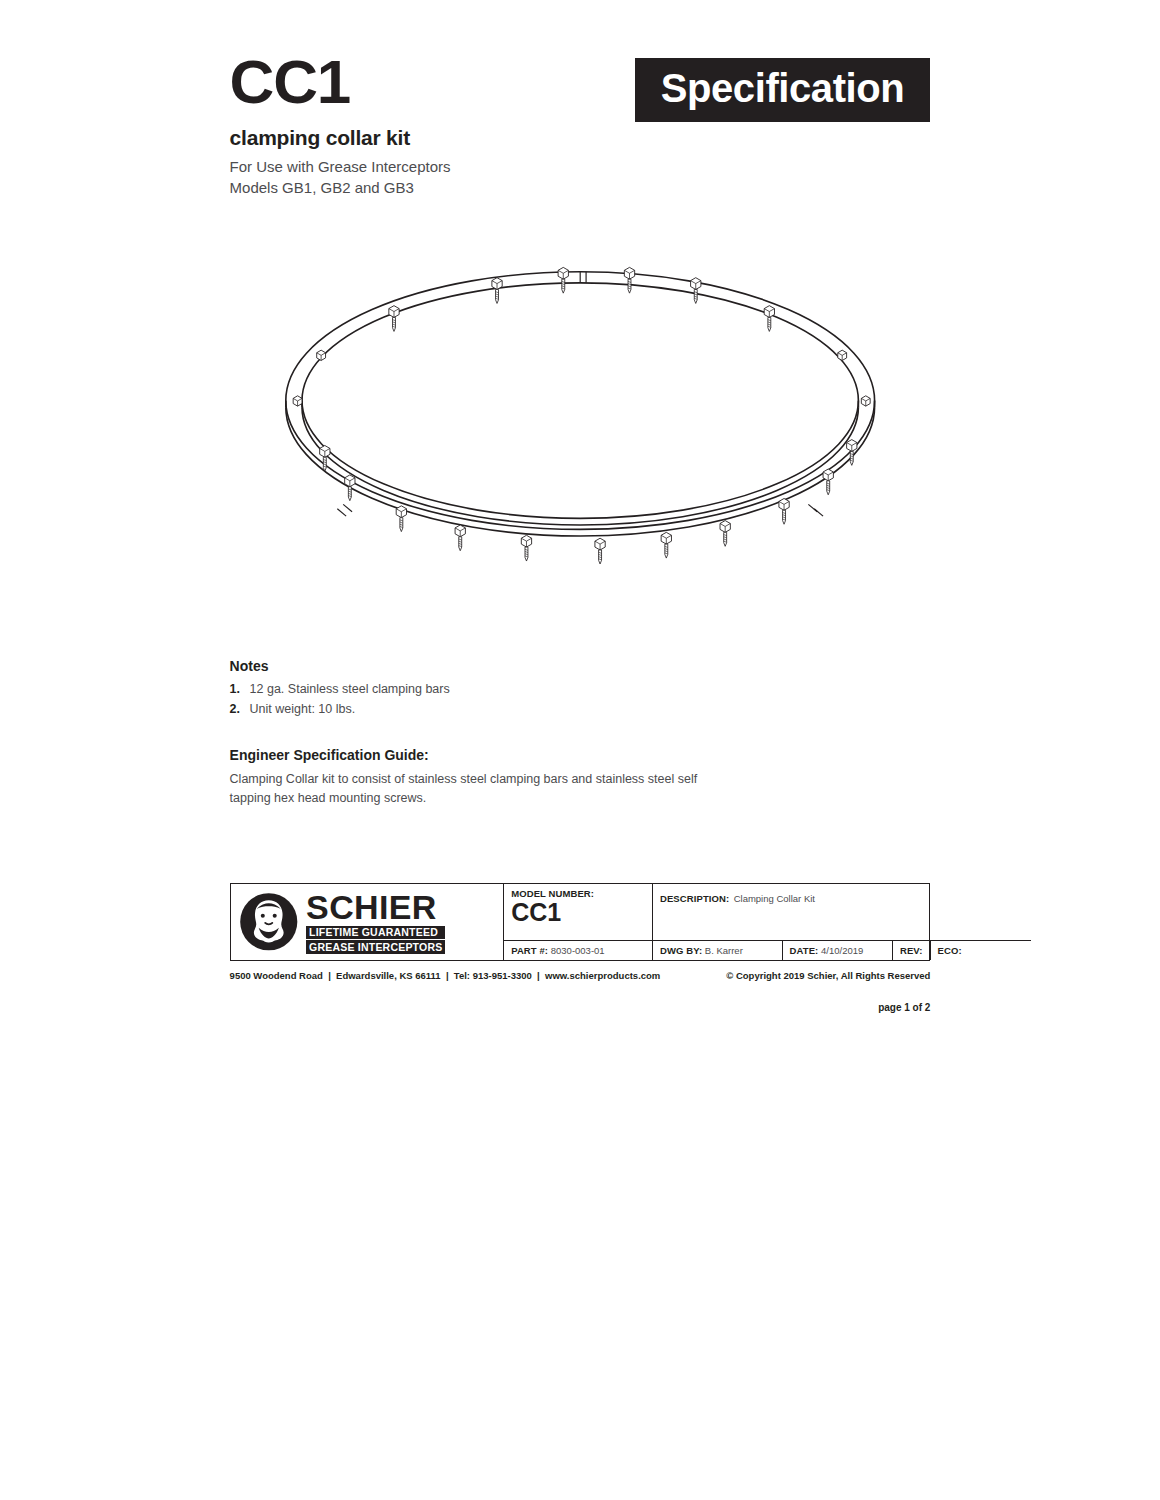CC1
clamping collar kit
For Use with Grease Interceptors
Models GB1, GB2 and GB3
Specification
Notes
1. 12 ga. Stainless steel clamping bars
2. Unit weight: 10 lbs.
Engineer Specification Guide:
Clamping Collar kit to consist of stainless steel clamping bars and stainless steel self tapping hex head mounting screws.
SCHIER LIFETIME GUARANTEED GREASE INTERCEPTORS
MODEL NUMBER:
CC1
DESCRIPTION: Clamping Collar Kit
PART #: 8030-003-01
DWG BY: B. Karrer
DATE: 4/10/2019
REV:
ECO:
9500 Woodend Road | Edwardsville, KS 66111 | Tel: 913-951-3300 | www.schierproducts.com
© Copyright 2019 Schier, All Rights Reserved
page 1 of 2